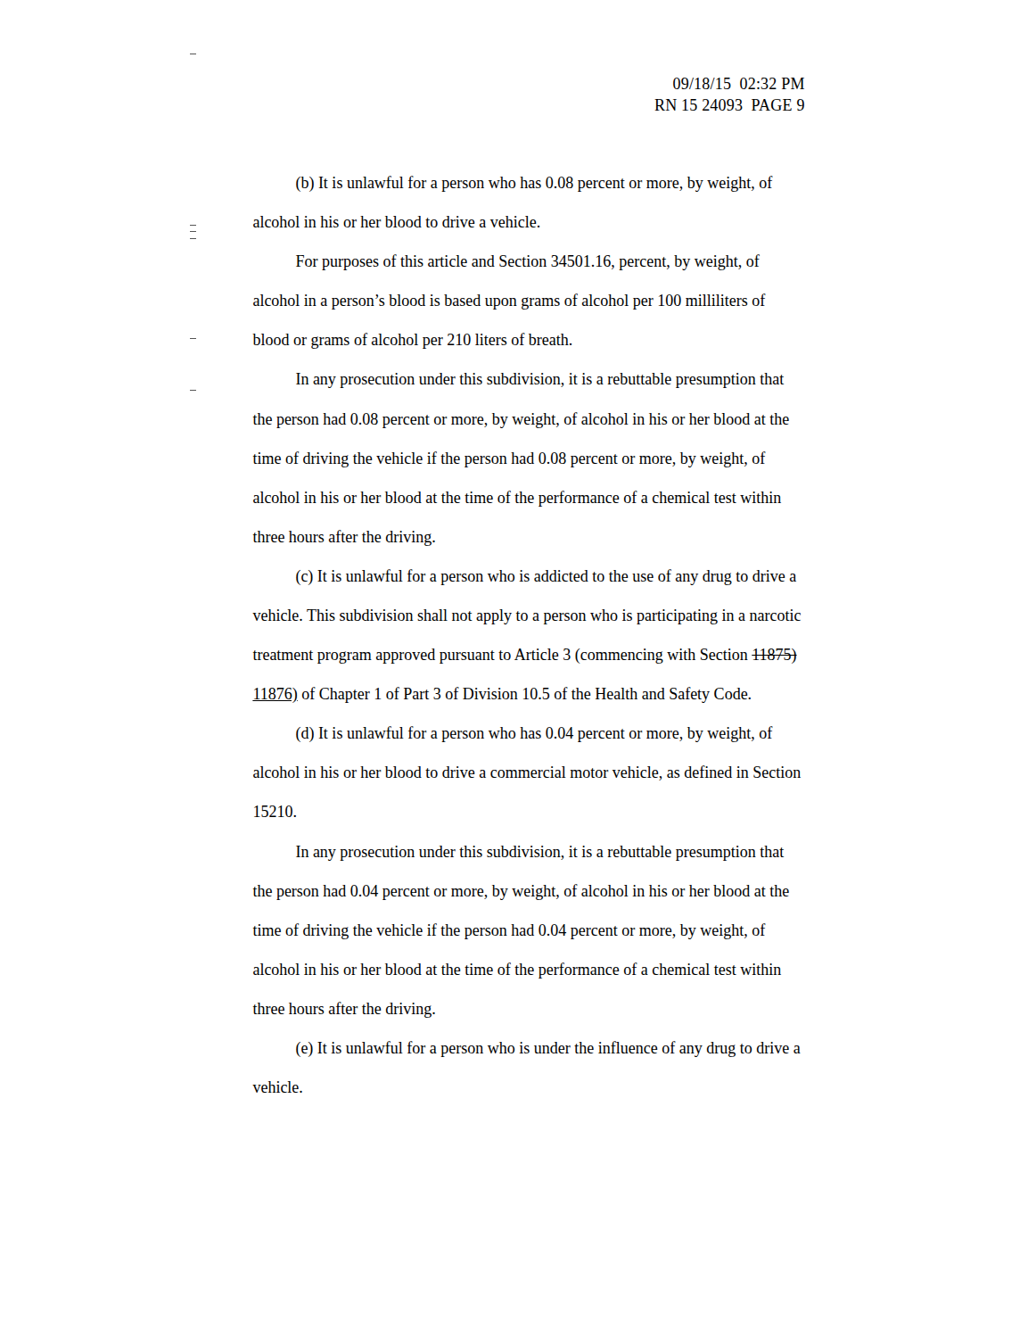09/18/15 02:32 PM
RN 15 24093 PAGE 9
(b) It is unlawful for a person who has 0.08 percent or more, by weight, of alcohol in his or her blood to drive a vehicle.
For purposes of this article and Section 34501.16, percent, by weight, of alcohol in a person’s blood is based upon grams of alcohol per 100 milliliters of blood or grams of alcohol per 210 liters of breath.
In any prosecution under this subdivision, it is a rebuttable presumption that the person had 0.08 percent or more, by weight, of alcohol in his or her blood at the time of driving the vehicle if the person had 0.08 percent or more, by weight, of alcohol in his or her blood at the time of the performance of a chemical test within three hours after the driving.
(c) It is unlawful for a person who is addicted to the use of any drug to drive a vehicle. This subdivision shall not apply to a person who is participating in a narcotic treatment program approved pursuant to Article 3 (commencing with Section 11875) 11876) of Chapter 1 of Part 3 of Division 10.5 of the Health and Safety Code.
(d) It is unlawful for a person who has 0.04 percent or more, by weight, of alcohol in his or her blood to drive a commercial motor vehicle, as defined in Section 15210.
In any prosecution under this subdivision, it is a rebuttable presumption that the person had 0.04 percent or more, by weight, of alcohol in his or her blood at the time of driving the vehicle if the person had 0.04 percent or more, by weight, of alcohol in his or her blood at the time of the performance of a chemical test within three hours after the driving.
(e) It is unlawful for a person who is under the influence of any drug to drive a vehicle.